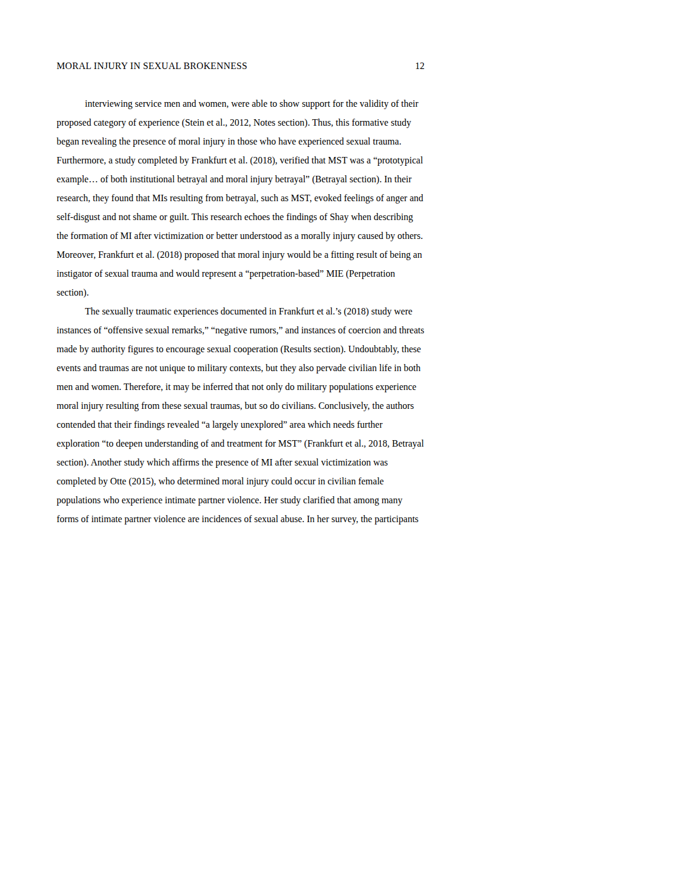Moral Injury in Sexual Brokenness 12
interviewing service men and women, were able to show support for the validity of their proposed category of experience (Stein et al., 2012, Notes section). Thus, this formative study began revealing the presence of moral injury in those who have experienced sexual trauma. Furthermore, a study completed by Frankfurt et al. (2018), verified that MST was a “prototypical example… of both institutional betrayal and moral injury betrayal” (Betrayal section). In their research, they found that MIs resulting from betrayal, such as MST, evoked feelings of anger and self-disgust and not shame or guilt. This research echoes the findings of Shay when describing the formation of MI after victimization or better understood as a morally injury caused by others. Moreover, Frankfurt et al. (2018) proposed that moral injury would be a fitting result of being an instigator of sexual trauma and would represent a “perpetration-based” MIE (Perpetration section).
The sexually traumatic experiences documented in Frankfurt et al.’s (2018) study were instances of “offensive sexual remarks,” “negative rumors,” and instances of coercion and threats made by authority figures to encourage sexual cooperation (Results section). Undoubtably, these events and traumas are not unique to military contexts, but they also pervade civilian life in both men and women. Therefore, it may be inferred that not only do military populations experience moral injury resulting from these sexual traumas, but so do civilians. Conclusively, the authors contended that their findings revealed “a largely unexplored” area which needs further exploration “to deepen understanding of and treatment for MST” (Frankfurt et al., 2018, Betrayal section). Another study which affirms the presence of MI after sexual victimization was completed by Otte (2015), who determined moral injury could occur in civilian female populations who experience intimate partner violence. Her study clarified that among many forms of intimate partner violence are incidences of sexual abuse. In her survey, the participants